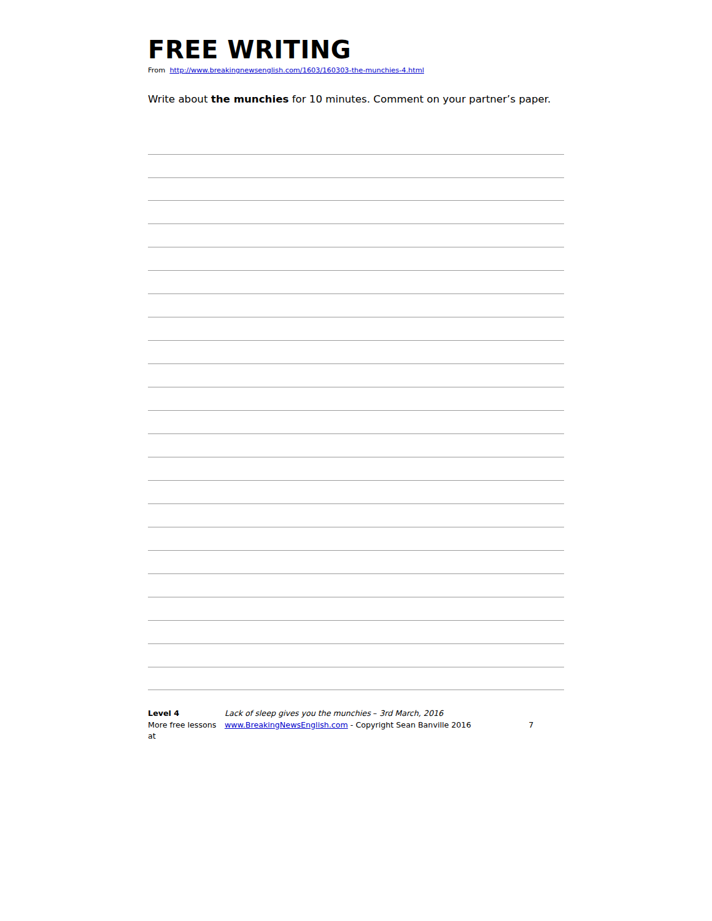FREE WRITING
From http://www.breakingnewsenglish.com/1603/160303-the-munchies-4.html
Write about the munchies for 10 minutes. Comment on your partner’s paper.
Level 4
Lack of sleep gives you the munchies – 3rd March, 2016
More free lessons at
www.BreakingNewsEnglish.com - Copyright Sean Banville 2016
7